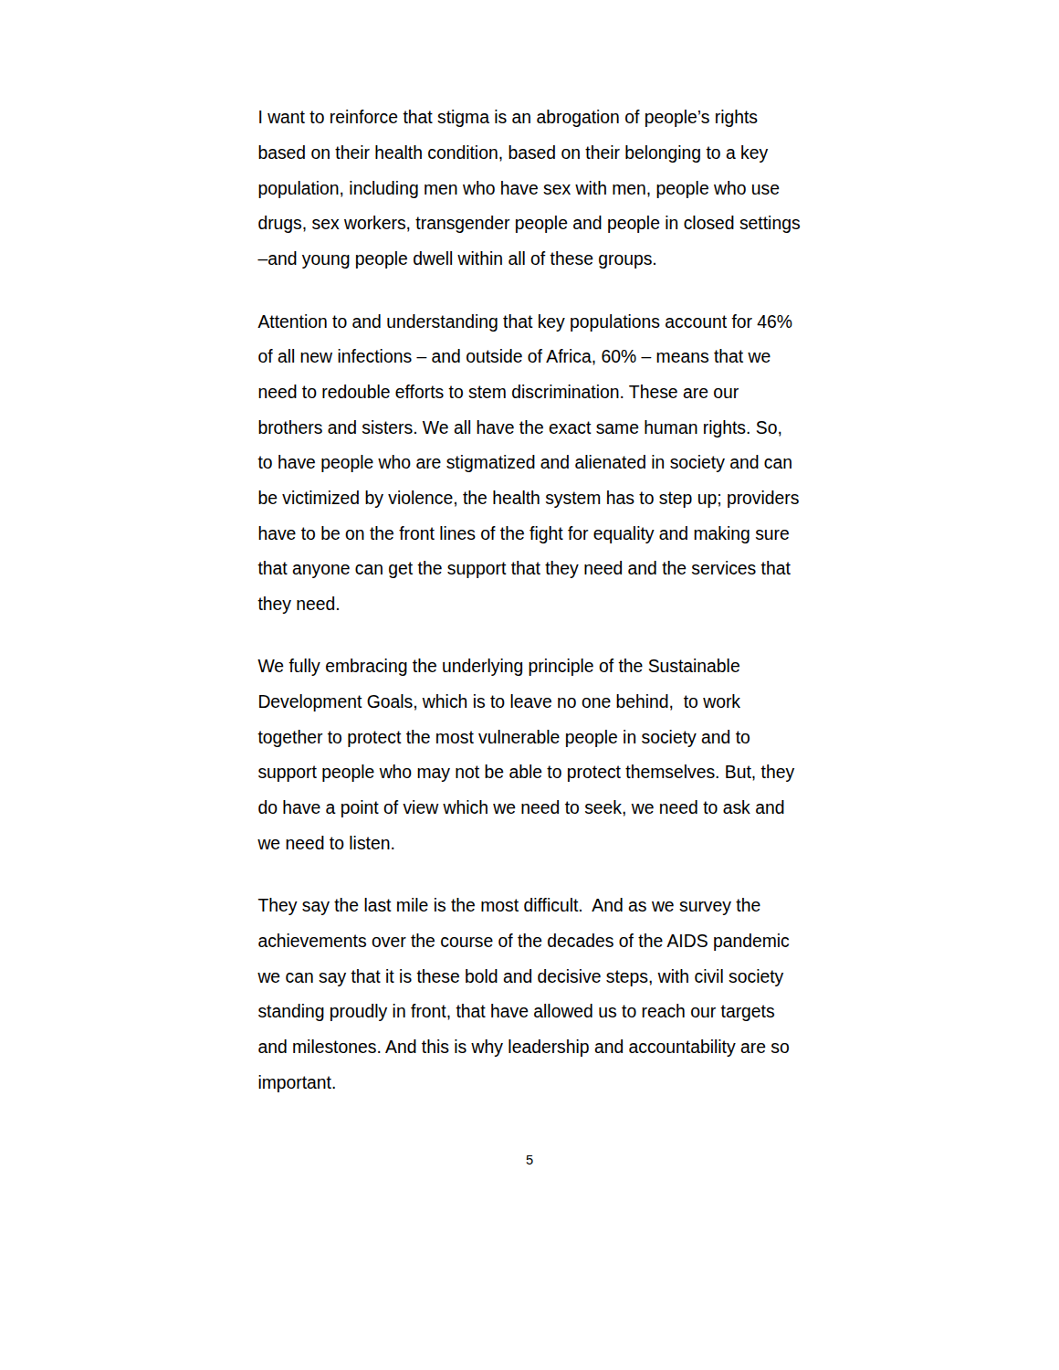I want to reinforce that stigma is an abrogation of people’s rights based on their health condition, based on their belonging to a key population, including men who have sex with men, people who use drugs, sex workers, transgender people and people in closed settings –and young people dwell within all of these groups.
Attention to and understanding that key populations account for 46% of all new infections – and outside of Africa, 60% – means that we need to redouble efforts to stem discrimination. These are our brothers and sisters. We all have the exact same human rights. So, to have people who are stigmatized and alienated in society and can be victimized by violence, the health system has to step up; providers have to be on the front lines of the fight for equality and making sure that anyone can get the support that they need and the services that they need.
We fully embracing the underlying principle of the Sustainable Development Goals, which is to leave no one behind, to work together to protect the most vulnerable people in society and to support people who may not be able to protect themselves. But, they do have a point of view which we need to seek, we need to ask and we need to listen.
They say the last mile is the most difficult. And as we survey the achievements over the course of the decades of the AIDS pandemic we can say that it is these bold and decisive steps, with civil society standing proudly in front, that have allowed us to reach our targets and milestones. And this is why leadership and accountability are so important.
5